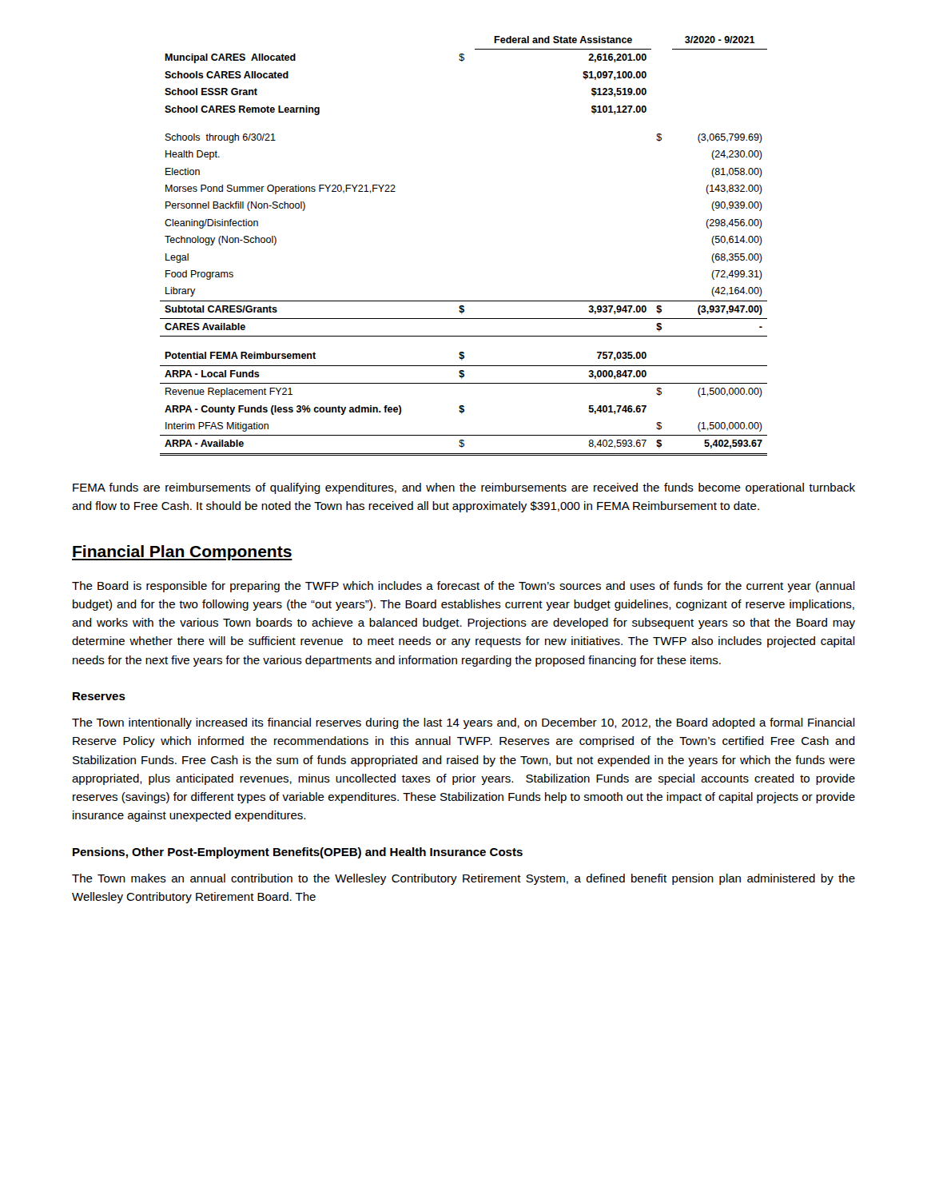| | | Federal and State Assistance | | 3/2020 - 9/2021 |
| Muncipal CARES Allocated | $ | 2,616,201.00 | | |
| Schools CARES Allocated | | $1,097,100.00 | | |
| School ESSR Grant | | $123,519.00 | | |
| School CARES Remote Learning | | $101,127.00 | | |
| Schools through 6/30/21 | | | $ | (3,065,799.69) |
| Health Dept. | | | | (24,230.00) |
| Election | | | | (81,058.00) |
| Morses Pond Summer Operations FY20,FY21,FY22 | | | | (143,832.00) |
| Personnel Backfill (Non-School) | | | | (90,939.00) |
| Cleaning/Disinfection | | | | (298,456.00) |
| Technology (Non-School) | | | | (50,614.00) |
| Legal | | | | (68,355.00) |
| Food Programs | | | | (72,499.31) |
| Library | | | | (42,164.00) |
| Subtotal CARES/Grants | $ | 3,937,947.00 | $ | (3,937,947.00) |
| CARES Available | | | $ | - |
| Potential FEMA Reimbursement | $ | 757,035.00 | | |
| ARPA - Local Funds | $ | 3,000,847.00 | | |
| Revenue Replacement FY21 | | | $ | (1,500,000.00) |
| ARPA - County Funds (less 3% county admin. fee) | $ | 5,401,746.67 | | |
| Interim PFAS Mitigation | | | $ | (1,500,000.00) |
| ARPA - Available | $ | 8,402,593.67 | $ | 5,402,593.67 |
FEMA funds are reimbursements of qualifying expenditures, and when the reimbursements are received the funds become operational turnback and flow to Free Cash. It should be noted the Town has received all but approximately $391,000 in FEMA Reimbursement to date.
Financial Plan Components
The Board is responsible for preparing the TWFP which includes a forecast of the Town’s sources and uses of funds for the current year (annual budget) and for the two following years (the “out years”). The Board establishes current year budget guidelines, cognizant of reserve implications, and works with the various Town boards to achieve a balanced budget. Projections are developed for subsequent years so that the Board may determine whether there will be sufficient revenue to meet needs or any requests for new initiatives. The TWFP also includes projected capital needs for the next five years for the various departments and information regarding the proposed financing for these items.
Reserves
The Town intentionally increased its financial reserves during the last 14 years and, on December 10, 2012, the Board adopted a formal Financial Reserve Policy which informed the recommendations in this annual TWFP. Reserves are comprised of the Town’s certified Free Cash and Stabilization Funds. Free Cash is the sum of funds appropriated and raised by the Town, but not expended in the years for which the funds were appropriated, plus anticipated revenues, minus uncollected taxes of prior years. Stabilization Funds are special accounts created to provide reserves (savings) for different types of variable expenditures. These Stabilization Funds help to smooth out the impact of capital projects or provide insurance against unexpected expenditures.
Pensions, Other Post-Employment Benefits(OPEB) and Health Insurance Costs
The Town makes an annual contribution to the Wellesley Contributory Retirement System, a defined benefit pension plan administered by the Wellesley Contributory Retirement Board. The